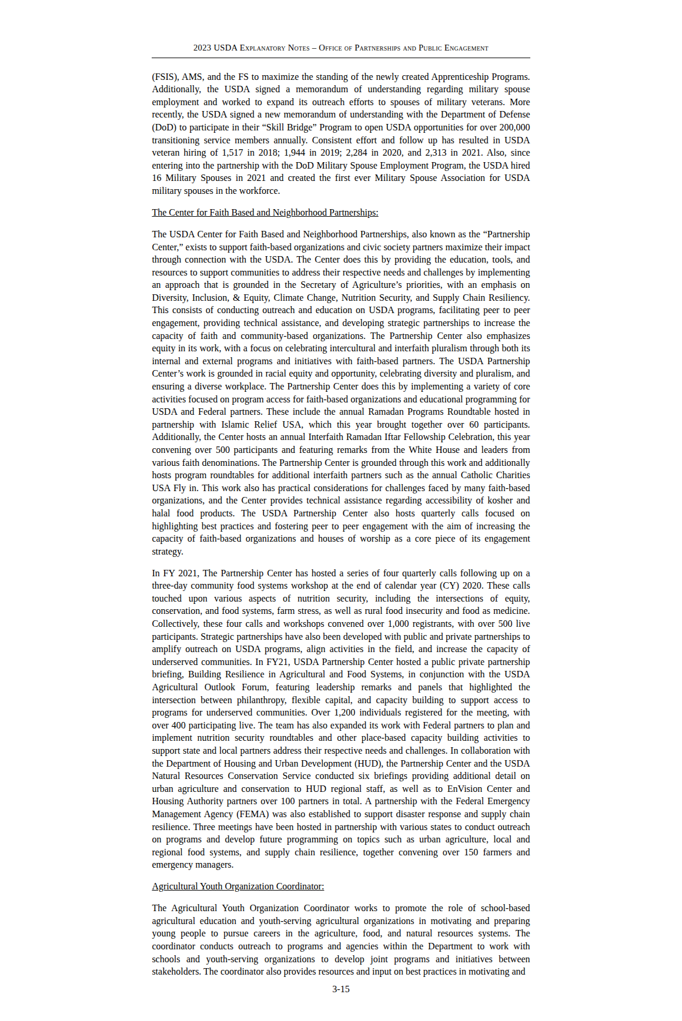2023 USDA Explanatory Notes – Office of Partnerships and Public Engagement
(FSIS), AMS, and the FS to maximize the standing of the newly created Apprenticeship Programs. Additionally, the USDA signed a memorandum of understanding regarding military spouse employment and worked to expand its outreach efforts to spouses of military veterans. More recently, the USDA signed a new memorandum of understanding with the Department of Defense (DoD) to participate in their “Skill Bridge” Program to open USDA opportunities for over 200,000 transitioning service members annually. Consistent effort and follow up has resulted in USDA veteran hiring of 1,517 in 2018; 1,944 in 2019; 2,284 in 2020, and 2,313 in 2021. Also, since entering into the partnership with the DoD Military Spouse Employment Program, the USDA hired 16 Military Spouses in 2021 and created the first ever Military Spouse Association for USDA military spouses in the workforce.
The Center for Faith Based and Neighborhood Partnerships:
The USDA Center for Faith Based and Neighborhood Partnerships, also known as the “Partnership Center,” exists to support faith-based organizations and civic society partners maximize their impact through connection with the USDA. The Center does this by providing the education, tools, and resources to support communities to address their respective needs and challenges by implementing an approach that is grounded in the Secretary of Agriculture’s priorities, with an emphasis on Diversity, Inclusion, & Equity, Climate Change, Nutrition Security, and Supply Chain Resiliency. This consists of conducting outreach and education on USDA programs, facilitating peer to peer engagement, providing technical assistance, and developing strategic partnerships to increase the capacity of faith and community-based organizations. The Partnership Center also emphasizes equity in its work, with a focus on celebrating intercultural and interfaith pluralism through both its internal and external programs and initiatives with faith-based partners. The USDA Partnership Center’s work is grounded in racial equity and opportunity, celebrating diversity and pluralism, and ensuring a diverse workplace. The Partnership Center does this by implementing a variety of core activities focused on program access for faith-based organizations and educational programming for USDA and Federal partners. These include the annual Ramadan Programs Roundtable hosted in partnership with Islamic Relief USA, which this year brought together over 60 participants. Additionally, the Center hosts an annual Interfaith Ramadan Iftar Fellowship Celebration, this year convening over 500 participants and featuring remarks from the White House and leaders from various faith denominations. The Partnership Center is grounded through this work and additionally hosts program roundtables for additional interfaith partners such as the annual Catholic Charities USA Fly in. This work also has practical considerations for challenges faced by many faith-based organizations, and the Center provides technical assistance regarding accessibility of kosher and halal food products. The USDA Partnership Center also hosts quarterly calls focused on highlighting best practices and fostering peer to peer engagement with the aim of increasing the capacity of faith-based organizations and houses of worship as a core piece of its engagement strategy.
In FY 2021, The Partnership Center has hosted a series of four quarterly calls following up on a three-day community food systems workshop at the end of calendar year (CY) 2020. These calls touched upon various aspects of nutrition security, including the intersections of equity, conservation, and food systems, farm stress, as well as rural food insecurity and food as medicine. Collectively, these four calls and workshops convened over 1,000 registrants, with over 500 live participants. Strategic partnerships have also been developed with public and private partnerships to amplify outreach on USDA programs, align activities in the field, and increase the capacity of underserved communities. In FY21, USDA Partnership Center hosted a public private partnership briefing, Building Resilience in Agricultural and Food Systems, in conjunction with the USDA Agricultural Outlook Forum, featuring leadership remarks and panels that highlighted the intersection between philanthropy, flexible capital, and capacity building to support access to programs for underserved communities. Over 1,200 individuals registered for the meeting, with over 400 participating live. The team has also expanded its work with Federal partners to plan and implement nutrition security roundtables and other place-based capacity building activities to support state and local partners address their respective needs and challenges. In collaboration with the Department of Housing and Urban Development (HUD), the Partnership Center and the USDA Natural Resources Conservation Service conducted six briefings providing additional detail on urban agriculture and conservation to HUD regional staff, as well as to EnVision Center and Housing Authority partners over 100 partners in total. A partnership with the Federal Emergency Management Agency (FEMA) was also established to support disaster response and supply chain resilience. Three meetings have been hosted in partnership with various states to conduct outreach on programs and develop future programming on topics such as urban agriculture, local and regional food systems, and supply chain resilience, together convening over 150 farmers and emergency managers.
Agricultural Youth Organization Coordinator:
The Agricultural Youth Organization Coordinator works to promote the role of school-based agricultural education and youth-serving agricultural organizations in motivating and preparing young people to pursue careers in the agriculture, food, and natural resources systems. The coordinator conducts outreach to programs and agencies within the Department to work with schools and youth-serving organizations to develop joint programs and initiatives between stakeholders. The coordinator also provides resources and input on best practices in motivating and
3-15